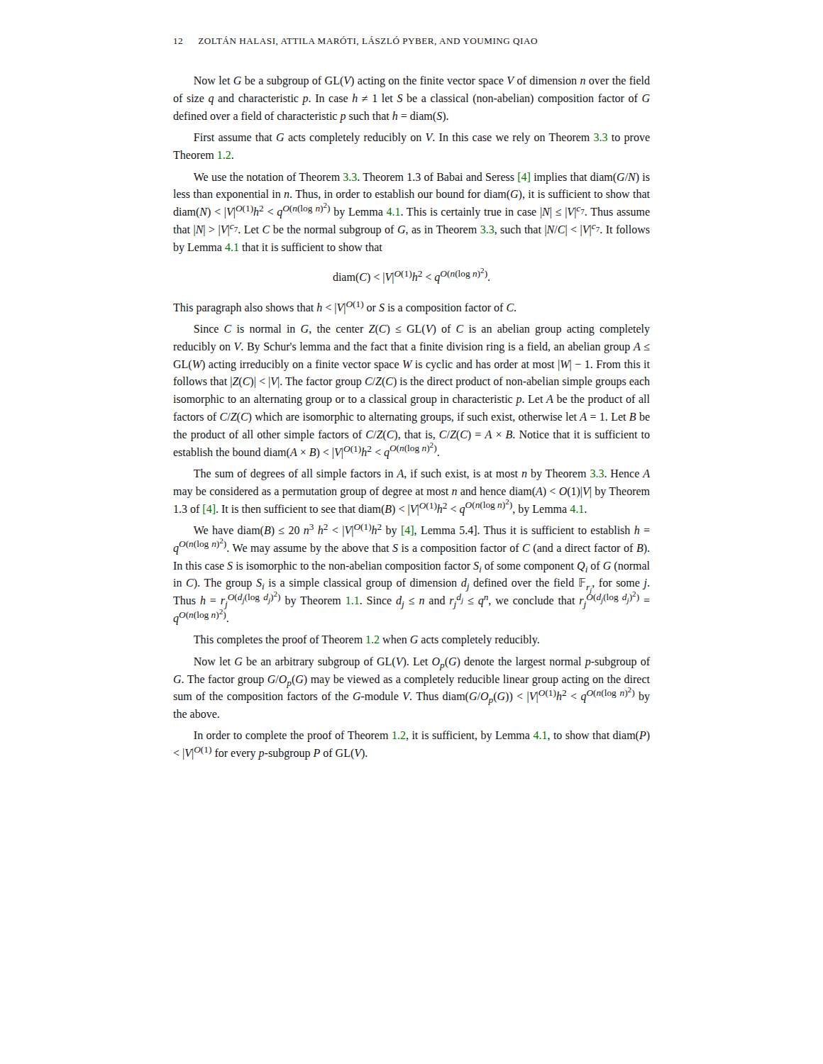12 ZOLTÁN HALASI, ATTILA MARÓTI, LÁSZLÓ PYBER, AND YOUMING QIAO
Now let G be a subgroup of GL(V) acting on the finite vector space V of dimension n over the field of size q and characteristic p. In case h ≠ 1 let S be a classical (non-abelian) composition factor of G defined over a field of characteristic p such that h = diam(S).
First assume that G acts completely reducibly on V. In this case we rely on Theorem 3.3 to prove Theorem 1.2.
We use the notation of Theorem 3.3. Theorem 1.3 of Babai and Seress [4] implies that diam(G/N) is less than exponential in n. Thus, in order to establish our bound for diam(G), it is sufficient to show that diam(N) < |V|O(1)h2 < qO(n(log n)2) by Lemma 4.1. This is certainly true in case |N| ≤ |V|c7. Thus assume that |N| > |V|c7. Let C be the normal subgroup of G, as in Theorem 3.3, such that |N/C| < |V|c7. It follows by Lemma 4.1 that it is sufficient to show that
diam(C) < |V|O(1)h2 < qO(n(log n)2).
This paragraph also shows that h < |V|O(1) or S is a composition factor of C.
Since C is normal in G, the center Z(C) ≤ GL(V) of C is an abelian group acting completely reducibly on V. By Schur's lemma and the fact that a finite division ring is a field, an abelian group A ≤ GL(W) acting irreducibly on a finite vector space W is cyclic and has order at most |W| − 1. From this it follows that |Z(C)| < |V|. The factor group C/Z(C) is the direct product of non-abelian simple groups each isomorphic to an alternating group or to a classical group in characteristic p. Let A be the product of all factors of C/Z(C) which are isomorphic to alternating groups, if such exist, otherwise let A = 1. Let B be the product of all other simple factors of C/Z(C), that is, C/Z(C) = A × B. Notice that it is sufficient to establish the bound diam(A × B) < |V|O(1)h2 < qO(n(log n)2).
The sum of degrees of all simple factors in A, if such exist, is at most n by Theorem 3.3. Hence A may be considered as a permutation group of degree at most n and hence diam(A) < O(1)|V| by Theorem 1.3 of [4]. It is then sufficient to see that diam(B) < |V|O(1)h2 < qO(n(log n)2), by Lemma 4.1.
We have diam(B) ≤ 20 n3 h2 < |V|O(1)h2 by [4], Lemma 5.4]. Thus it is sufficient to establish h = qO(n(log n)2). We may assume by the above that S is a composition factor of C (and a direct factor of B). In this case S is isomorphic to the non-abelian composition factor Si of some component Qi of G (normal in C). The group Si is a simple classical group of dimension dj defined over the field 𝔽rj, for some j. Thus h = rjO(dj(log dj)2) by Theorem 1.1. Since dj ≤ n and rjdj ≤ qn, we conclude that rjO(dj(log dj)2) = qO(n(log n)2).
This completes the proof of Theorem 1.2 when G acts completely reducibly.
Now let G be an arbitrary subgroup of GL(V). Let Op(G) denote the largest normal p-subgroup of G. The factor group G/Op(G) may be viewed as a completely reducible linear group acting on the direct sum of the composition factors of the G-module V. Thus diam(G/Op(G)) < |V|O(1)h2 < qO(n(log n)2) by the above.
In order to complete the proof of Theorem 1.2, it is sufficient, by Lemma 4.1, to show that diam(P) < |V|O(1) for every p-subgroup P of GL(V).